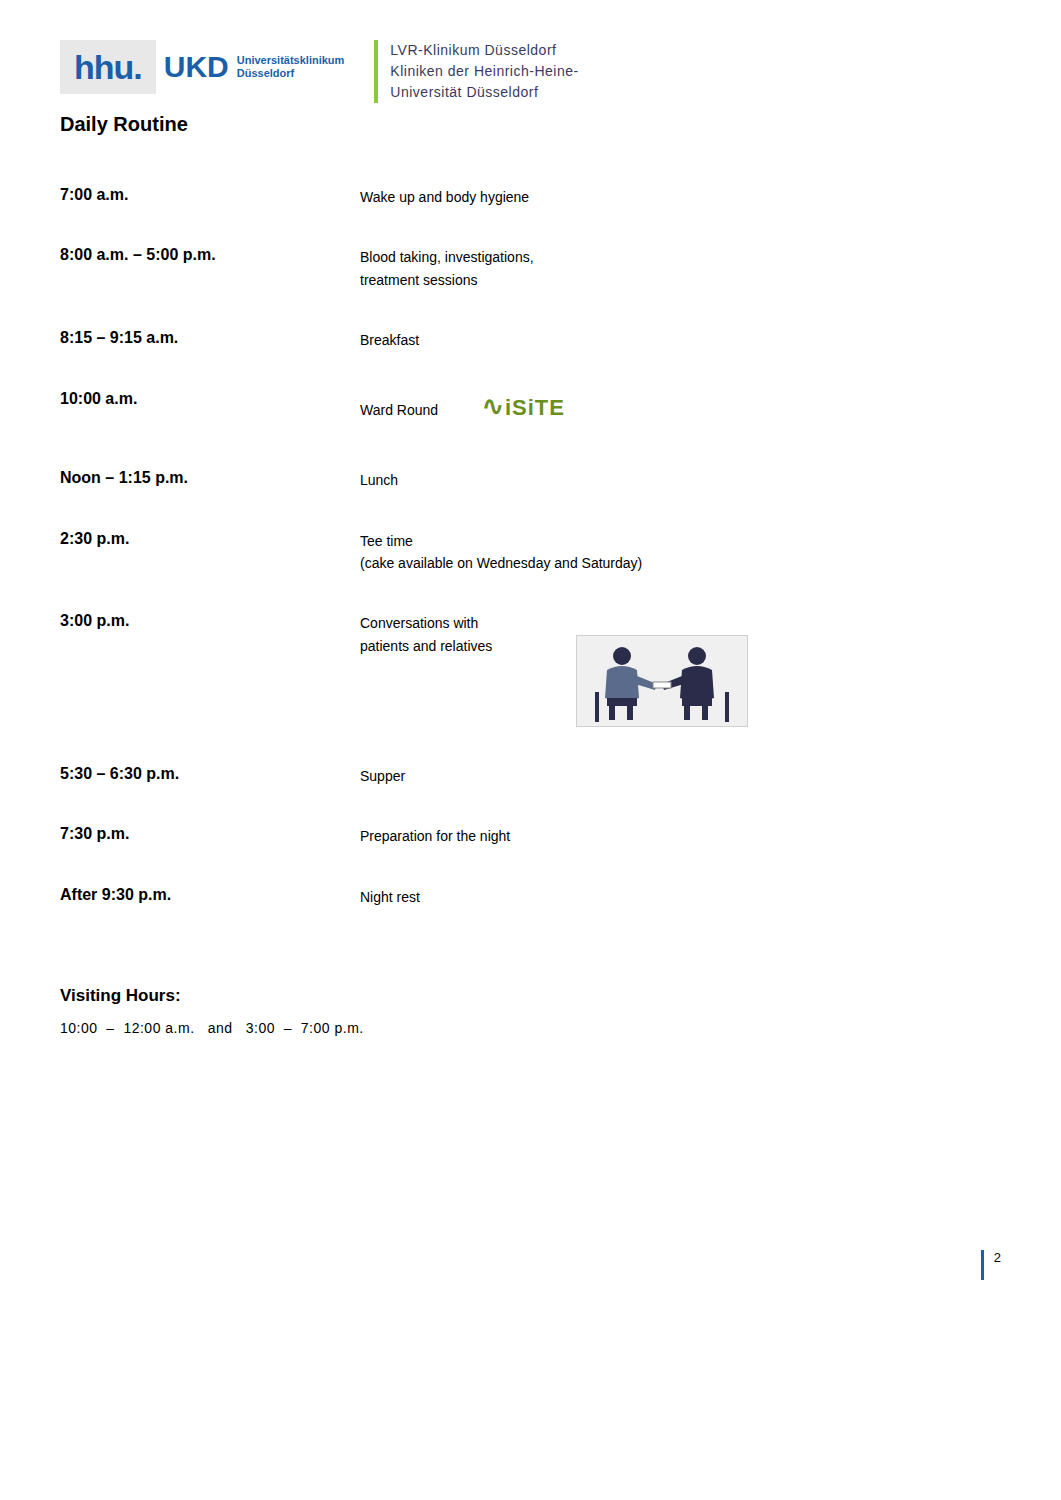hhu.
UKD
Universitätsklinikum
Düsseldorf
LVR-Klinikum Düsseldorf
Kliniken der Heinrich-Heine-
Universität Düsseldorf
Daily Routine
| 7:00 a.m. | Wake up and body hygiene |
| 8:00 a.m. – 5:00 p.m. | Blood taking, investigations, treatment sessions |
| 8:15 – 9:15 a.m. | Breakfast |
| 10:00 a.m. | Ward Round ∿ iSiTE |
| Noon – 1:15 p.m. | Lunch |
| 2:30 p.m. | Tee time (cake available on Wednesday and Saturday) |
| 3:00 p.m. | Conversations with patients and relatives |
| 5:30 – 6:30 p.m. | Supper |
| 7:30 p.m. | Preparation for the night |
| After 9:30 p.m. | Night rest |
Visiting Hours:
10:00 – 12:00 a.m. and 3:00 – 7:00 p.m.
2